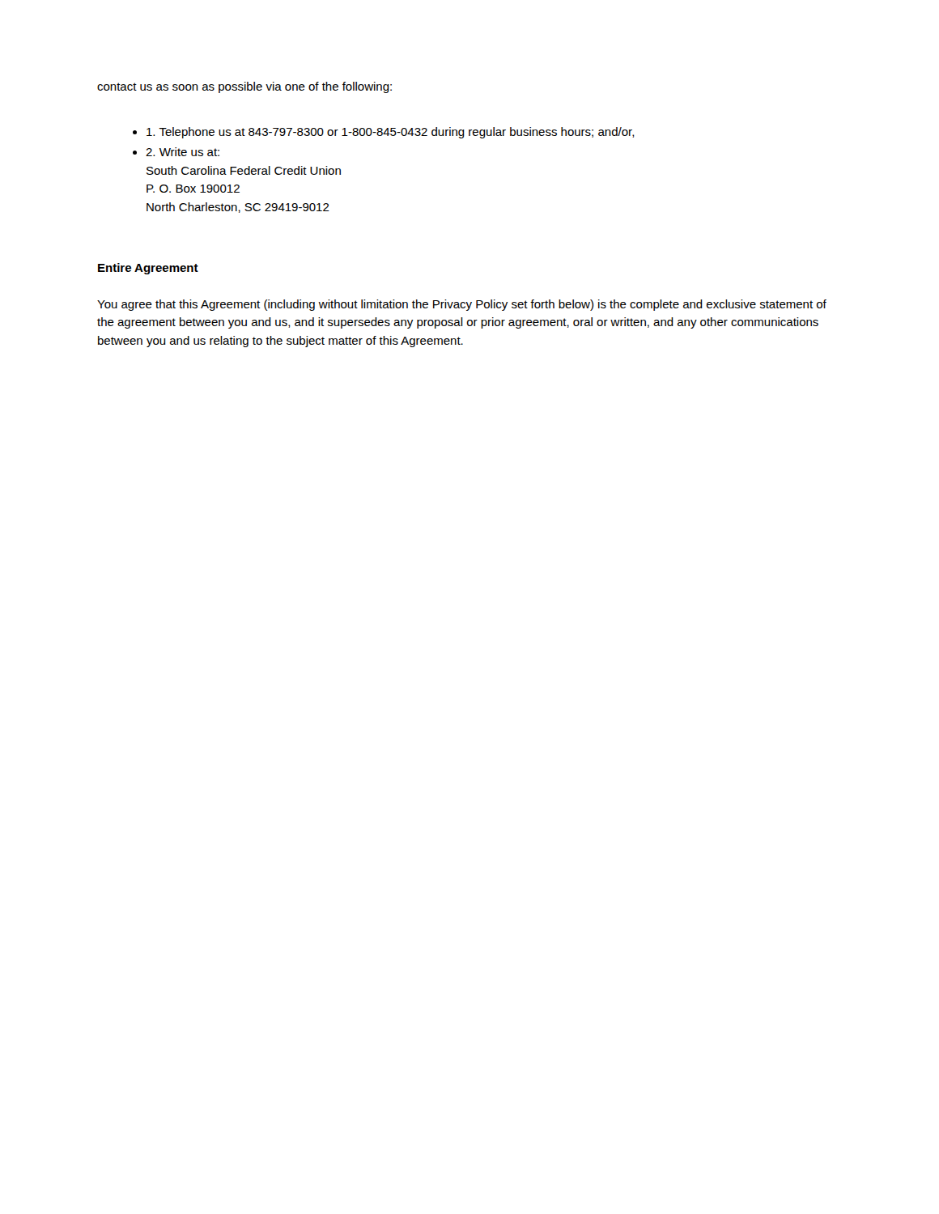contact us as soon as possible via one of the following:
1. Telephone us at 843-797-8300 or 1-800-845-0432 during regular business hours; and/or,
2. Write us at: South Carolina Federal Credit Union P. O. Box 190012 North Charleston, SC 29419-9012
Entire Agreement
You agree that this Agreement (including without limitation the Privacy Policy set forth below) is the complete and exclusive statement of the agreement between you and us, and it supersedes any proposal or prior agreement, oral or written, and any other communications between you and us relating to the subject matter of this Agreement.